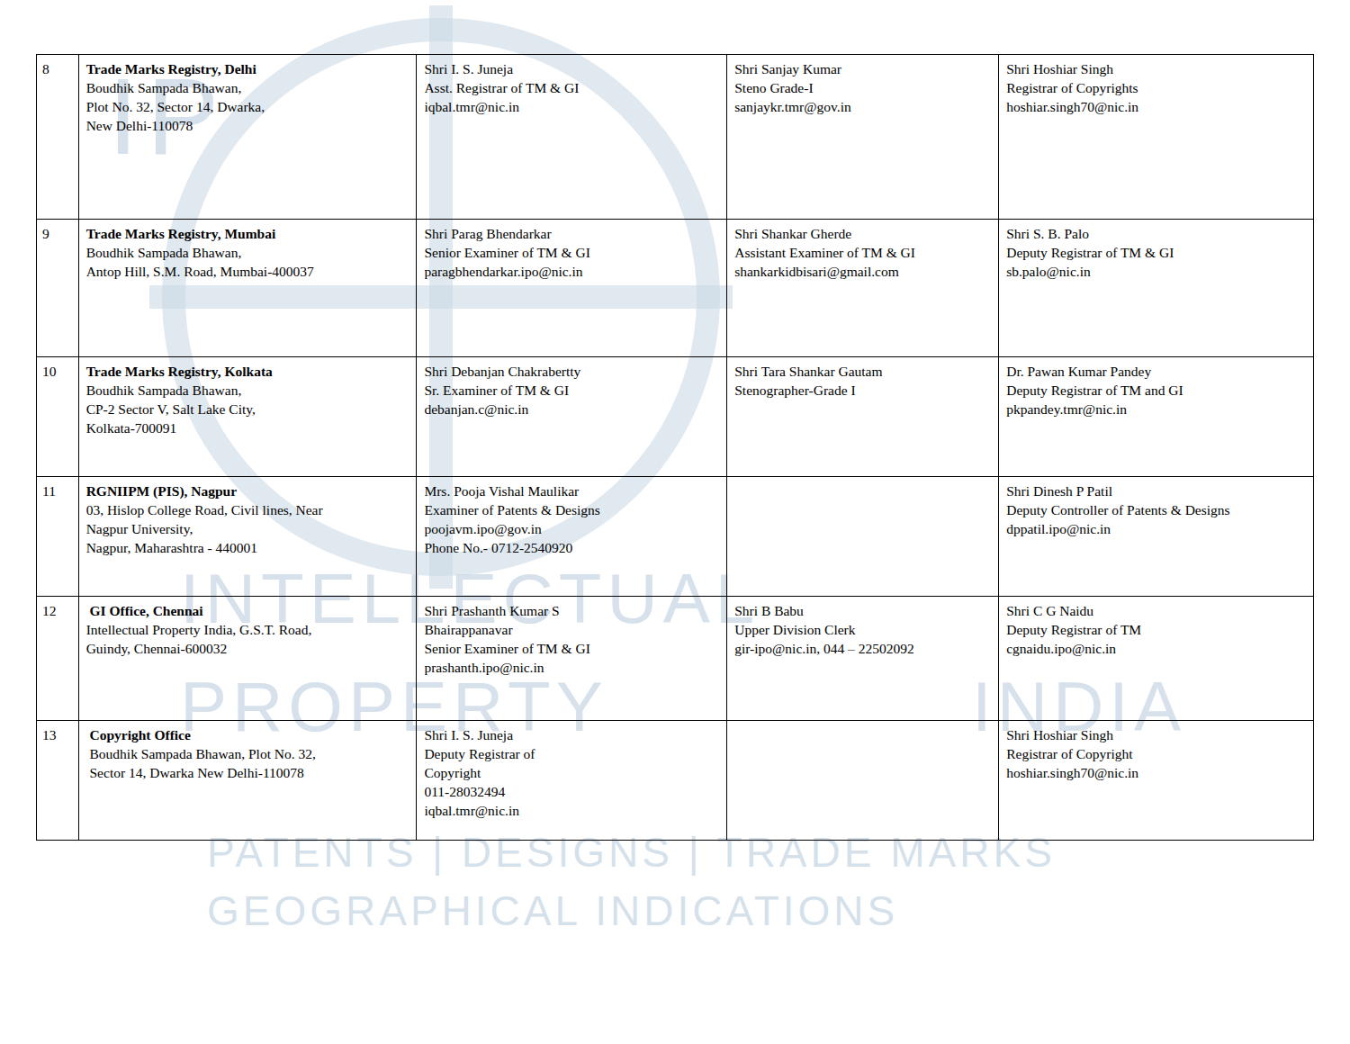IP
INTELLECTUAL
PROPERTY
INDIA
PATENTS | DESIGNS | TRADE MARKS
GEOGRAPHICAL INDICATIONS
| 8 | Trade Marks Registry, Delhi Boudhik Sampada Bhawan, Plot No. 32, Sector 14, Dwarka, New Delhi-110078 | Shri I. S. Juneja Asst. Registrar of TM & GI iqbal.tmr@nic.in | Shri Sanjay Kumar Steno Grade-I sanjaykr.tmr@gov.in | Shri Hoshiar Singh Registrar of Copyrights hoshiar.singh70@nic.in |
| 9 | Trade Marks Registry, Mumbai Boudhik Sampada Bhawan, Antop Hill, S.M. Road, Mumbai-400037 | Shri Parag Bhendarkar Senior Examiner of TM & GI paragbhendarkar.ipo@nic.in | Shri Shankar Gherde Assistant Examiner of TM & GI shankarkidbisari@gmail.com | Shri S. B. Palo Deputy Registrar of TM & GI sb.palo@nic.in |
| 10 | Trade Marks Registry, Kolkata Boudhik Sampada Bhawan, CP-2 Sector V, Salt Lake City, Kolkata-700091 | Shri Debanjan Chakrabertty Sr. Examiner of TM & GI debanjan.c@nic.in | Shri Tara Shankar Gautam Stenographer-Grade I | Dr. Pawan Kumar Pandey Deputy Registrar of TM and GI pkpandey.tmr@nic.in |
| 11 | RGNIIPM (PIS), Nagpur 03, Hislop College Road, Civil lines, Near Nagpur University, Nagpur, Maharashtra - 440001 | Mrs. Pooja Vishal Maulikar Examiner of Patents & Designs poojavm.ipo@gov.in Phone No.- 0712-2540920 | | Shri Dinesh P Patil Deputy Controller of Patents & Designs dppatil.ipo@nic.in |
| 12 | GI Office, Chennai Intellectual Property India, G.S.T. Road, Guindy, Chennai-600032 | Shri Prashanth Kumar S Bhairappanavar Senior Examiner of TM & GI prashanth.ipo@nic.in | Shri B Babu Upper Division Clerk gir-ipo@nic.in, 044 – 22502092 | Shri C G Naidu Deputy Registrar of TM cgnaidu.ipo@nic.in |
| 13 | Copyright Office Boudhik Sampada Bhawan, Plot No. 32, Sector 14, Dwarka New Delhi-110078 | Shri I. S. Juneja Deputy Registrar of Copyright 011-28032494 iqbal.tmr@nic.in | | Shri Hoshiar Singh Registrar of Copyright hoshiar.singh70@nic.in |